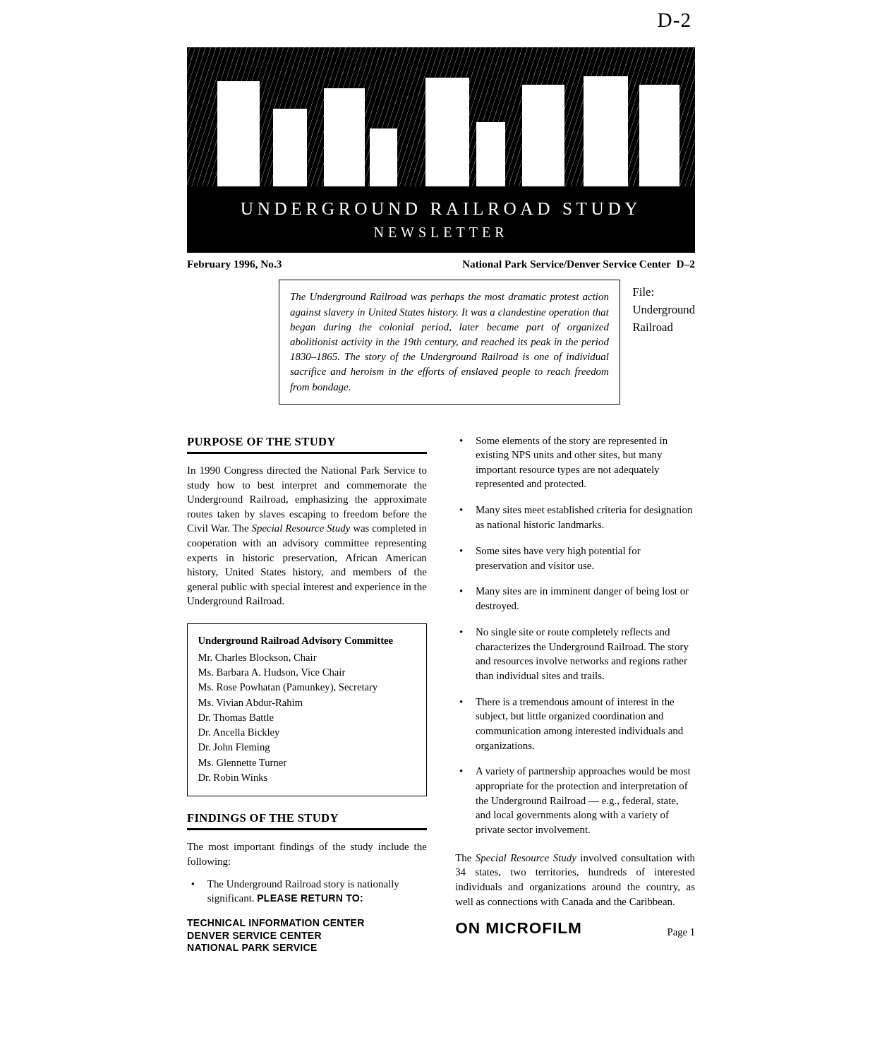D-2
UNDERGROUND RAILROAD STUDY NEWSLETTER
February 1996, No.3 National Park Service/Denver Service Center D–2
The Underground Railroad was perhaps the most dramatic protest action against slavery in United States history. It was a clandestine operation that began during the colonial period, later became part of organized abolitionist activity in the 19th century, and reached its peak in the period 1830–1865. The story of the Underground Railroad is one of individual sacrifice and heroism in the efforts of enslaved people to reach freedom from bondage.
File:
Underground
Railroad
PURPOSE OF THE STUDY
In 1990 Congress directed the National Park Service to study how to best interpret and commemorate the Underground Railroad, emphasizing the approximate routes taken by slaves escaping to freedom before the Civil War. The Special Resource Study was completed in cooperation with an advisory committee representing experts in historic preservation, African American history, United States history, and members of the general public with special interest and experience in the Underground Railroad.
Underground Railroad Advisory Committee
Mr. Charles Blockson, Chair
Ms. Barbara A. Hudson, Vice Chair
Ms. Rose Powhatan (Pamunkey), Secretary
Ms. Vivian Abdur-Rahim
Dr. Thomas Battle
Dr. Ancella Bickley
Dr. John Fleming
Ms. Glennette Turner
Dr. Robin Winks
FINDINGS OF THE STUDY
The most important findings of the study include the following:
The Underground Railroad story is nationally significant. PLEASE RETURN TO:
TECHNICAL INFORMATION CENTER
DENVER SERVICE CENTER
NATIONAL PARK SERVICE
Some elements of the story are represented in existing NPS units and other sites, but many important resource types are not adequately represented and protected.
Many sites meet established criteria for designation as national historic landmarks.
Some sites have very high potential for preservation and visitor use.
Many sites are in imminent danger of being lost or destroyed.
No single site or route completely reflects and characterizes the Underground Railroad. The story and resources involve networks and regions rather than individual sites and trails.
There is a tremendous amount of interest in the subject, but little organized coordination and communication among interested individuals and organizations.
A variety of partnership approaches would be most appropriate for the protection and interpretation of the Underground Railroad — e.g., federal, state, and local governments along with a variety of private sector involvement.
The Special Resource Study involved consultation with 34 states, two territories, hundreds of interested individuals and organizations around the country, as well as connections with Canada and the Caribbean.
ON MICROFILM Page 1